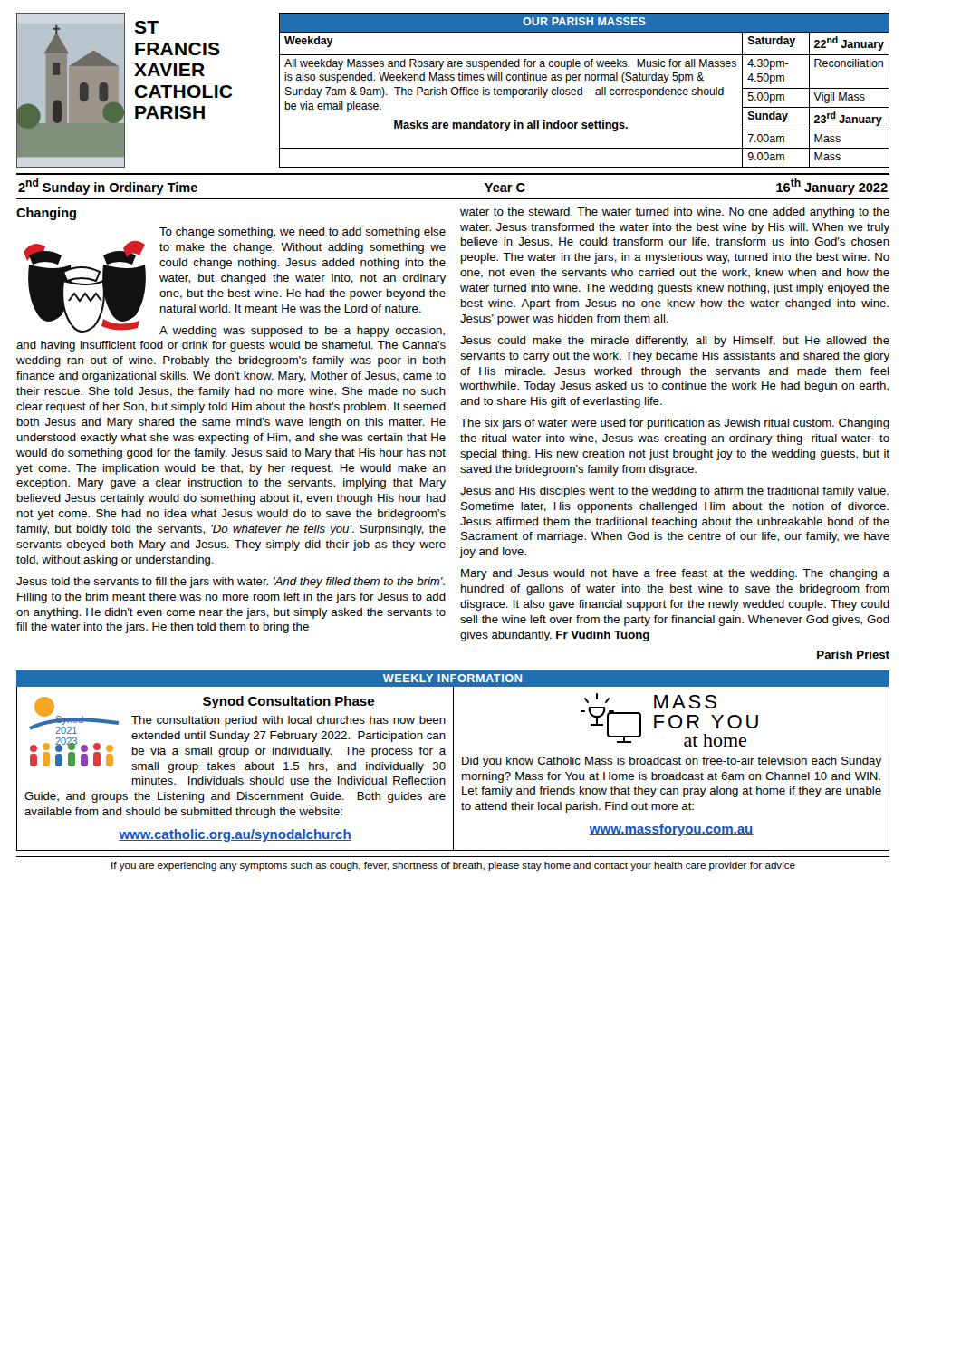ST
FRANCIS
XAVIER
CATHOLIC
PARISH
| OUR PARISH MASSES |
| --- |
| Weekday | Saturday | 22 nd January |
| All weekday Masses and Rosary are suspended for a couple of weeks. Music for all Masses is also suspended. Weekend Mass times will continue as per normal (Saturday 5pm & Sunday 7am & 9am). The Parish Office is temporarily closed – all correspondence should be via email please. Masks are mandatory in all indoor settings. | 4.30pm-4.50pm | Reconciliation |
| 5.00pm | Vigil Mass |
| Sunday | 23 rd January |
| 7.00am | Mass |
| | 9.00am | Mass |
2nd Sunday in Ordinary Time
Year C
16th January 2022
Changing
To change something, we need to add something else to make the change. Without adding something we could change nothing. Jesus added nothing into the water, but changed the water into, not an ordinary one, but the best wine. He had the power beyond the natural world. It meant He was the Lord of nature.
A wedding was supposed to be a happy occasion, and having insufficient food or drink for guests would be shameful. The Canna's wedding ran out of wine. Probably the bridegroom's family was poor in both finance and organizational skills. We don't know. Mary, Mother of Jesus, came to their rescue. She told Jesus, the family had no more wine. She made no such clear request of her Son, but simply told Him about the host's problem. It seemed both Jesus and Mary shared the same mind's wave length on this matter. He understood exactly what she was expecting of Him, and she was certain that He would do something good for the family. Jesus said to Mary that His hour has not yet come. The implication would be that, by her request, He would make an exception. Mary gave a clear instruction to the servants, implying that Mary believed Jesus certainly would do something about it, even though His hour had not yet come. She had no idea what Jesus would do to save the bridegroom's family, but boldly told the servants, 'Do whatever he tells you'. Surprisingly, the servants obeyed both Mary and Jesus. They simply did their job as they were told, without asking or understanding.
Jesus told the servants to fill the jars with water. 'And they filled them to the brim'. Filling to the brim meant there was no more room left in the jars for Jesus to add on anything. He didn't even come near the jars, but simply asked the servants to fill the water into the jars. He then told them to bring the
water to the steward. The water turned into wine. No one added anything to the water. Jesus transformed the water into the best wine by His will. When we truly believe in Jesus, He could transform our life, transform us into God's chosen people. The water in the jars, in a mysterious way, turned into the best wine. No one, not even the servants who carried out the work, knew when and how the water turned into wine. The wedding guests knew nothing, just imply enjoyed the best wine. Apart from Jesus no one knew how the water changed into wine. Jesus' power was hidden from them all.
Jesus could make the miracle differently, all by Himself, but He allowed the servants to carry out the work. They became His assistants and shared the glory of His miracle. Jesus worked through the servants and made them feel worthwhile. Today Jesus asked us to continue the work He had begun on earth, and to share His gift of everlasting life.
The six jars of water were used for purification as Jewish ritual custom. Changing the ritual water into wine, Jesus was creating an ordinary thing- ritual water- to special thing. His new creation not just brought joy to the wedding guests, but it saved the bridegroom's family from disgrace.
Jesus and His disciples went to the wedding to affirm the traditional family value. Sometime later, His opponents challenged Him about the notion of divorce. Jesus affirmed them the traditional teaching about the unbreakable bond of the Sacrament of marriage. When God is the centre of our life, our family, we have joy and love.
Mary and Jesus would not have a free feast at the wedding. The changing a hundred of gallons of water into the best wine to save the bridegroom from disgrace. It also gave financial support for the newly wedded couple. They could sell the wine left over from the party for financial gain. Whenever God gives, God gives abundantly. Fr Vudinh Tuong
Parish Priest
WEEKLY INFORMATION
Synod 2021 2023
Synod Consultation Phase
The consultation period with local churches has now been extended until Sunday 27 February 2022. Participation can be via a small group or individually. The process for a small group takes about 1.5 hrs, and individually 30 minutes. Individuals should use the Individual Reflection Guide, and groups the Listening and Discernment Guide. Both guides are available from and should be submitted through the website:
www.catholic.org.au/synodalchurch
MASS
FOR YOU at home
Did you know Catholic Mass is broadcast on free-to-air television each Sunday morning? Mass for You at Home is broadcast at 6am on Channel 10 and WIN. Let family and friends know that they can pray along at home if they are unable to attend their local parish. Find out more at:
www.massforyou.com.au
If you are experiencing any symptoms such as cough, fever, shortness of breath, please stay home and contact your health care provider for advice